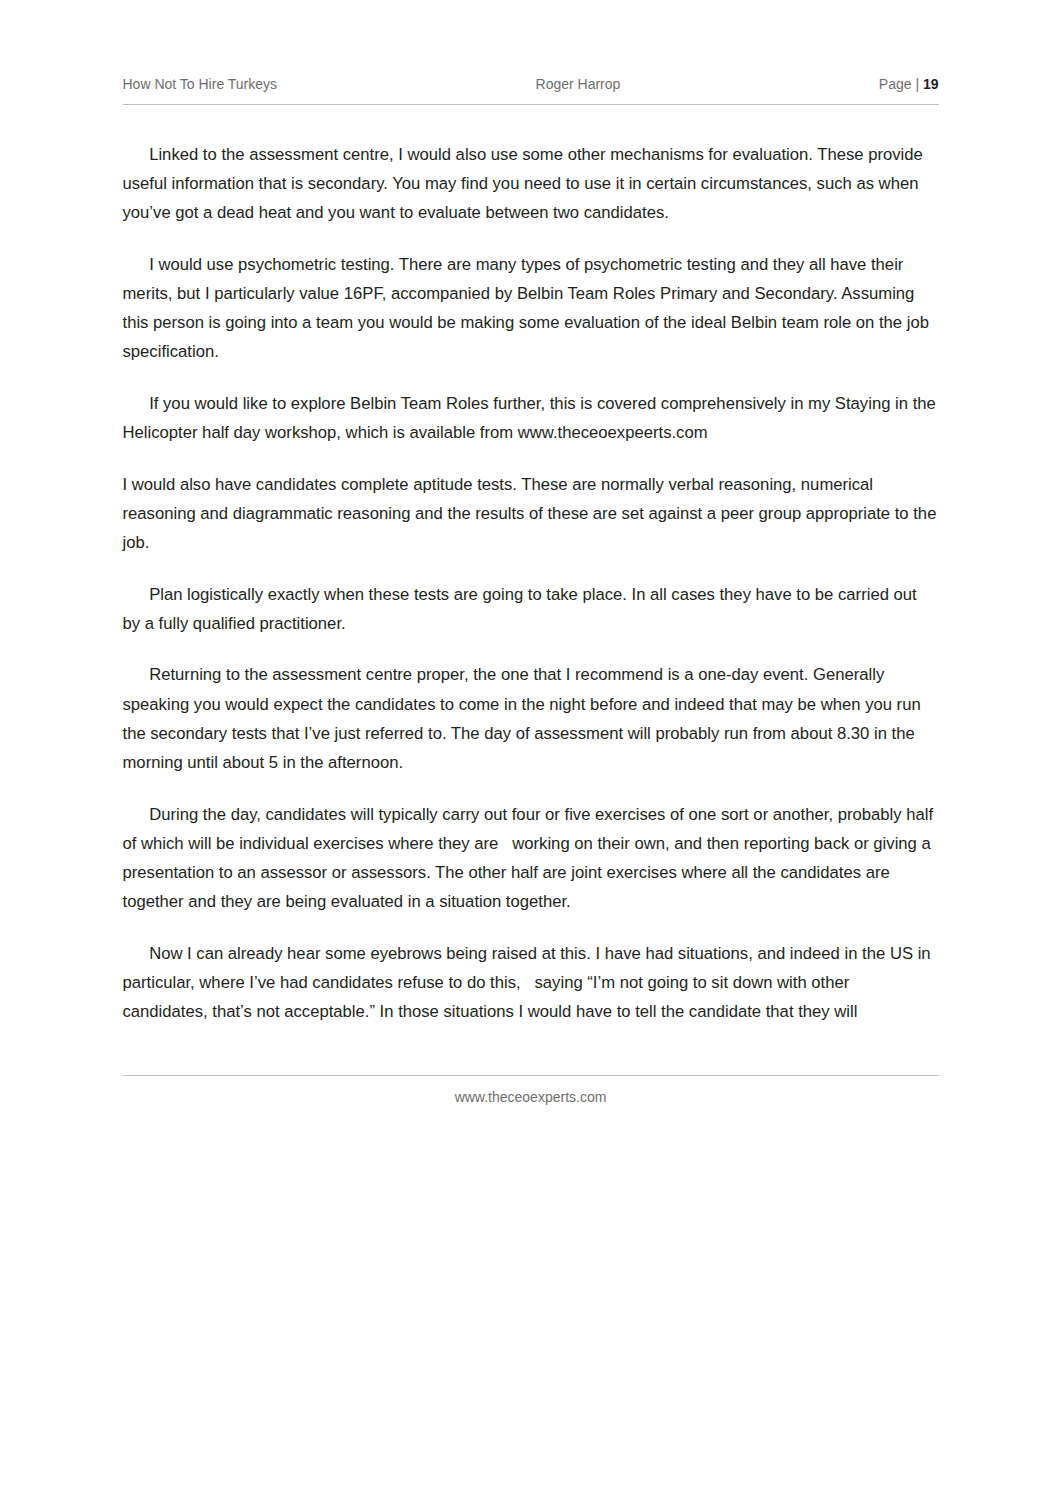How Not To Hire Turkeys Roger Harrop Page | 19
Linked to the assessment centre, I would also use some other mechanisms for evaluation. These provide useful information that is secondary. You may find you need to use it in certain circumstances, such as when you’ve got a dead heat and you want to evaluate between two candidates.
I would use psychometric testing. There are many types of psychometric testing and they all have their merits, but I particularly value 16PF, accompanied by Belbin Team Roles Primary and Secondary. Assuming this person is going into a team you would be making some evaluation of the ideal Belbin team role on the job specification.
If you would like to explore Belbin Team Roles further, this is covered comprehensively in my Staying in the Helicopter half day workshop, which is available from www.theceoexpeerts.com
I would also have candidates complete aptitude tests. These are normally verbal reasoning, numerical reasoning and diagrammatic reasoning and the results of these are set against a peer group appropriate to the job.
Plan logistically exactly when these tests are going to take place. In all cases they have to be carried out by a fully qualified practitioner.
Returning to the assessment centre proper, the one that I recommend is a one-day event. Generally speaking you would expect the candidates to come in the night before and indeed that may be when you run the secondary tests that I’ve just referred to. The day of assessment will probably run from about 8.30 in the morning until about 5 in the afternoon.
During the day, candidates will typically carry out four or five exercises of one sort or another, probably half of which will be individual exercises where they are working on their own, and then reporting back or giving a presentation to an assessor or assessors. The other half are joint exercises where all the candidates are together and they are being evaluated in a situation together.
Now I can already hear some eyebrows being raised at this. I have had situations, and indeed in the US in particular, where I’ve had candidates refuse to do this, saying “I’m not going to sit down with other candidates, that’s not acceptable.” In those situations I would have to tell the candidate that they will
www.theceoexperts.com